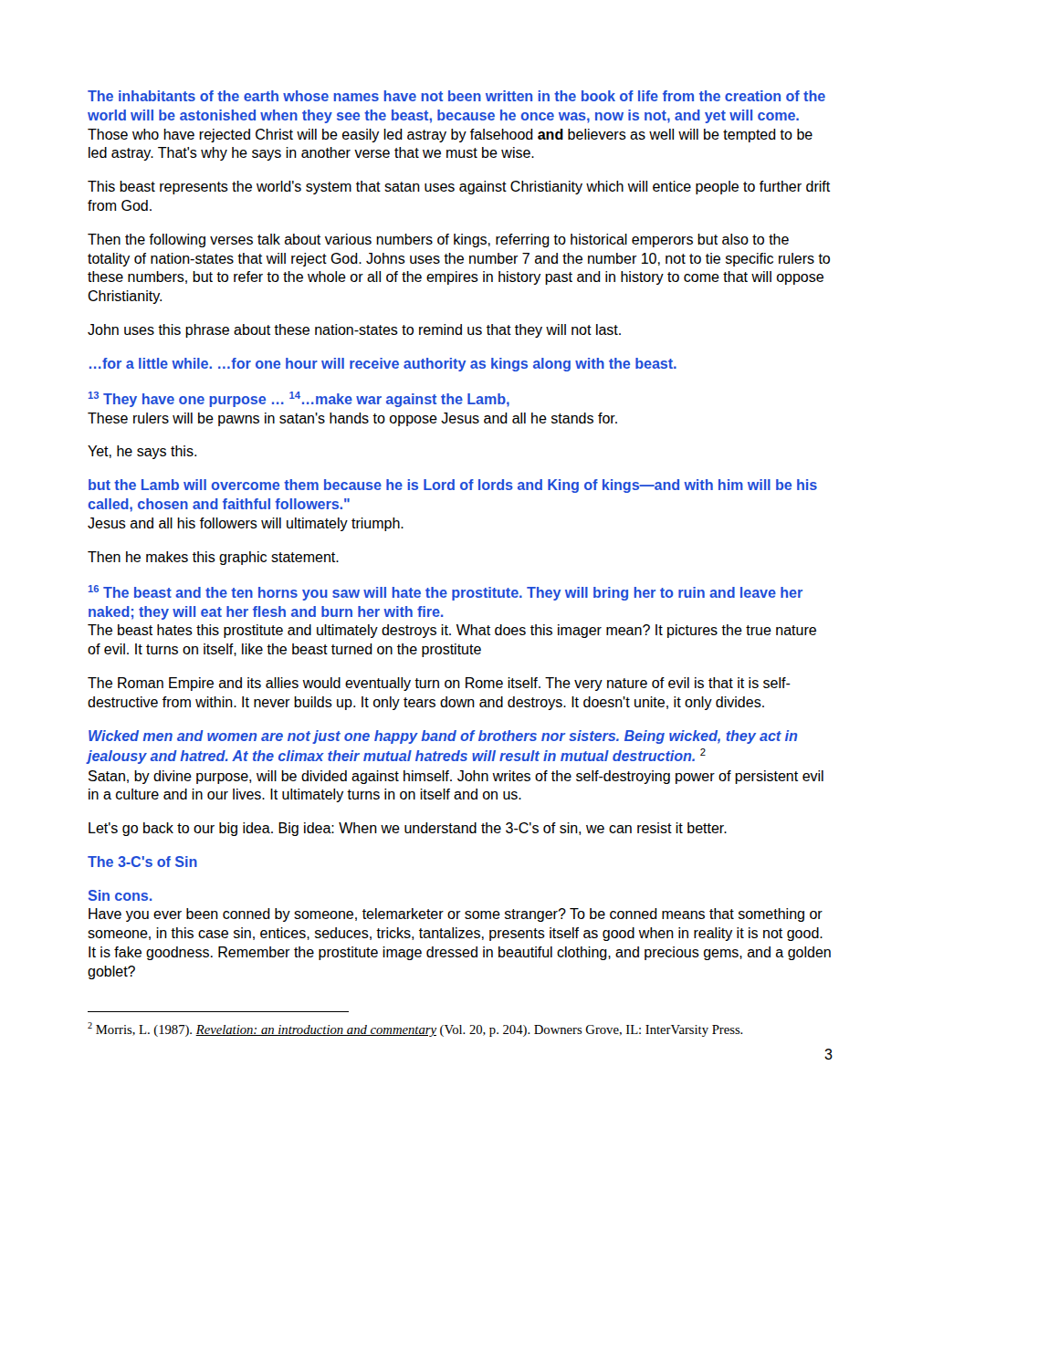The inhabitants of the earth whose names have not been written in the book of life from the creation of the world will be astonished when they see the beast, because he once was, now is not, and yet will come.
Those who have rejected Christ will be easily led astray by falsehood and believers as well will be tempted to be led astray. That's why he says in another verse that we must be wise.
This beast represents the world's system that satan uses against Christianity which will entice people to further drift from God.
Then the following verses talk about various numbers of kings, referring to historical emperors but also to the totality of nation-states that will reject God. Johns uses the number 7 and the number 10, not to tie specific rulers to these numbers, but to refer to the whole or all of the empires in history past and in history to come that will oppose Christianity.
John uses this phrase about these nation-states to remind us that they will not last.
…for a little while. …for one hour will receive authority as kings along with the beast.
13 They have one purpose … 14…make war against the Lamb,
These rulers will be pawns in satan's hands to oppose Jesus and all he stands for.
Yet, he says this.
but the Lamb will overcome them because he is Lord of lords and King of kings—and with him will be his called, chosen and faithful followers."
Jesus and all his followers will ultimately triumph.
Then he makes this graphic statement.
16 The beast and the ten horns you saw will hate the prostitute. They will bring her to ruin and leave her naked; they will eat her flesh and burn her with fire.
The beast hates this prostitute and ultimately destroys it. What does this imager mean? It pictures the true nature of evil. It turns on itself, like the beast turned on the prostitute
The Roman Empire and its allies would eventually turn on Rome itself. The very nature of evil is that it is self-destructive from within. It never builds up. It only tears down and destroys. It doesn't unite, it only divides.
Wicked men and women are not just one happy band of brothers nor sisters. Being wicked, they act in jealousy and hatred. At the climax their mutual hatreds will result in mutual destruction. 2
Satan, by divine purpose, will be divided against himself. John writes of the self-destroying power of persistent evil in a culture and in our lives. It ultimately turns in on itself and on us.
Let's go back to our big idea. Big idea: When we understand the 3-C's of sin, we can resist it better.
The 3-C's of Sin
Sin cons.
Have you ever been conned by someone, telemarketer or some stranger? To be conned means that something or someone, in this case sin, entices, seduces, tricks, tantalizes, presents itself as good when in reality it is not good. It is fake goodness. Remember the prostitute image dressed in beautiful clothing, and precious gems, and a golden goblet?
2 Morris, L. (1987). Revelation: an introduction and commentary (Vol. 20, p. 204). Downers Grove, IL: InterVarsity Press.
3